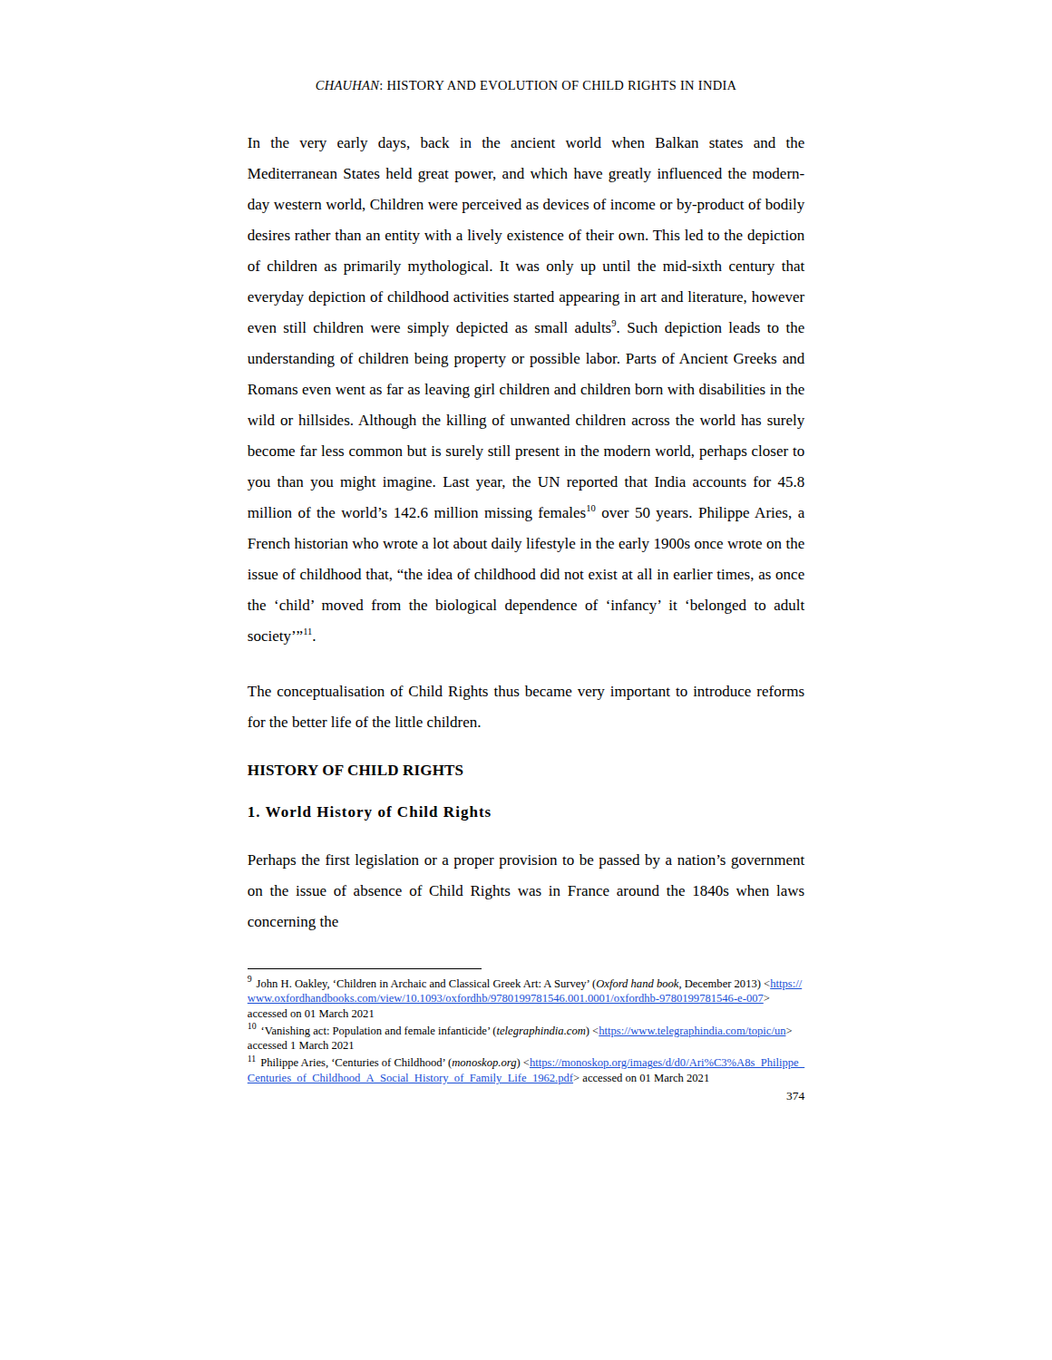CHAUHAN: HISTORY AND EVOLUTION OF CHILD RIGHTS IN INDIA
In the very early days, back in the ancient world when Balkan states and the Mediterranean States held great power, and which have greatly influenced the modern-day western world, Children were perceived as devices of income or by-product of bodily desires rather than an entity with a lively existence of their own. This led to the depiction of children as primarily mythological. It was only up until the mid-sixth century that everyday depiction of childhood activities started appearing in art and literature, however even still children were simply depicted as small adults9. Such depiction leads to the understanding of children being property or possible labor. Parts of Ancient Greeks and Romans even went as far as leaving girl children and children born with disabilities in the wild or hillsides. Although the killing of unwanted children across the world has surely become far less common but is surely still present in the modern world, perhaps closer to you than you might imagine. Last year, the UN reported that India accounts for 45.8 million of the world’s 142.6 million missing females10 over 50 years. Philippe Aries, a French historian who wrote a lot about daily lifestyle in the early 1900s once wrote on the issue of childhood that, “the idea of childhood did not exist at all in earlier times, as once the ‘child’ moved from the biological dependence of ‘infancy’ it ‘belonged to adult society’”11.
The conceptualisation of Child Rights thus became very important to introduce reforms for the better life of the little children.
HISTORY OF CHILD RIGHTS
1. World History of Child Rights
Perhaps the first legislation or a proper provision to be passed by a nation’s government on the issue of absence of Child Rights was in France around the 1840s when laws concerning the
9 John H. Oakley, ‘Children in Archaic and Classical Greek Art: A Survey’ (Oxford hand book, December 2013) <https://www.oxfordhandbooks.com/view/10.1093/oxfordhb/9780199781546.001.0001/oxfordhb-9780199781546-e-007> accessed on 01 March 2021
10 ‘Vanishing act: Population and female infanticide’ (telegraphindia.com) <https://www.telegraphindia.com/topic/un> accessed 1 March 2021
11 Philippe Aries, ‘Centuries of Childhood’ (monoskop.org) <https://monoskop.org/images/d/d0/Ari%C3%A8s_Philippe_Centuries_of_Childhood_A_Social_History_of_Family_Life_1962.pdf> accessed on 01 March 2021
374